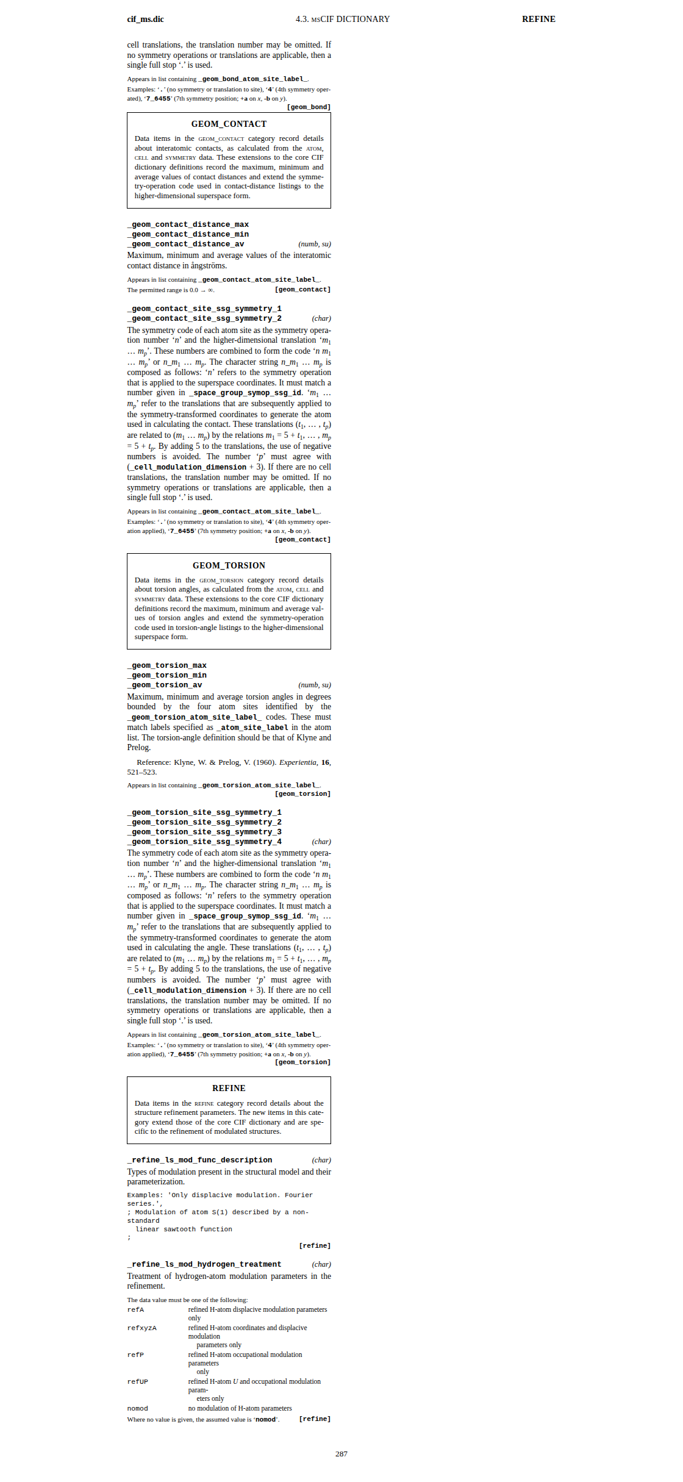cif_ms.dic
4.3. msCIF DICTIONARY
REFINE
cell translations, the translation number may be omitted. If no symmetry operations or translations are applicable, then a single full stop ‘.’ is used.
Appears in list containing _geom_bond_atom_site_label_.
Examples: ‘.’ (no symmetry or translation to site), ‘4’ (4th symmetry operated), ‘7_6455’ (7th symmetry position; +a on x, -b on y). [geom_bond]
GEOM_CONTACT
Data items in the geom_contact category record details about interatomic contacts, as calculated from the atom, cell and symmetry data. These extensions to the core CIF dictionary definitions record the maximum, minimum and average values of contact distances and extend the symmetry-operation code used in contact-distance listings to the higher-dimensional superspace form.
_geom_contact_distance_max
_geom_contact_distance_min
_geom_contact_distance_av(numb, su)
Maximum, minimum and average values of the interatomic contact distance in ångströms.
Appears in list containing _geom_contact_atom_site_label_.
The permitted range is 0.0 → ∞. [geom_contact]
_geom_contact_site_ssg_symmetry_1
_geom_contact_site_ssg_symmetry_2(char)
The symmetry code of each atom site as the symmetry operation number ‘n’ and the higher-dimensional translation ‘m 1 … mp’. These numbers are combined to form the code ‘n m 1 … mp’ or n_m 1 … mp. The character string n_m 1 … mp is composed as follows: ‘n’ refers to the symmetry operation that is applied to the superspace coordinates. It must match a number given in _space_group_symop_ssg_id. ‘m 1 … mp’ refer to the translations that are subsequently applied to the symmetry-transformed coordinates to generate the atom used in calculating the contact. These translations (t 1, … , tp) are related to (m 1 … mp) by the relations m 1 = 5 + t 1, … , mp = 5 + tp. By adding 5 to the translations, the use of negative numbers is avoided. The number ‘p’ must agree with (_cell_modulation_dimension + 3). If there are no cell translations, the translation number may be omitted. If no symmetry operations or translations are applicable, then a single full stop ‘.’ is used.
Appears in list containing _geom_contact_atom_site_label_.
Examples: ‘.’ (no symmetry or translation to site), ‘4’ (4th symmetry operation applied), ‘7_6455’ (7th symmetry position; +a on x, -b on y). [geom_contact]
GEOM_TORSION
Data items in the geom_torsion category record details about torsion angles, as calculated from the atom, cell and symmetry data. These extensions to the core CIF dictionary definitions record the maximum, minimum and average values of torsion angles and extend the symmetry-operation code used in torsion-angle listings to the higher-dimensional superspace form.
_geom_torsion_max
_geom_torsion_min
_geom_torsion_av(numb, su)
Maximum, minimum and average torsion angles in degrees bounded by the four atom sites identified by the _geom_torsion_atom_site_label_ codes. These must match labels specified as _atom_site_label in the atom list. The torsion-angle definition should be that of Klyne and Prelog.
Reference: Klyne, W. & Prelog, V. (1960). Experientia, 16, 521–523.
Appears in list containing _geom_torsion_atom_site_label_. [geom_torsion]
_geom_torsion_site_ssg_symmetry_1
_geom_torsion_site_ssg_symmetry_2
_geom_torsion_site_ssg_symmetry_3
_geom_torsion_site_ssg_symmetry_4(char)
The symmetry code of each atom site as the symmetry operation number ‘n’ and the higher-dimensional translation ‘m 1 … mp’. These numbers are combined to form the code ‘n m 1 … mp’ or n_m 1 … mp. The character string n_m 1 … mp is composed as follows: ‘n’ refers to the symmetry operation that is applied to the superspace coordinates. It must match a number given in _space_group_symop_ssg_id. ‘m 1 … mp’ refer to the translations that are subsequently applied to the symmetry-transformed coordinates to generate the atom used in calculating the angle. These translations (t 1, … , tp) are related to (m 1 … mp) by the relations m 1 = 5 + t 1, … , mp = 5 + tp. By adding 5 to the translations, the use of negative numbers is avoided. The number ‘p’ must agree with (_cell_modulation_dimension + 3). If there are no cell translations, the translation number may be omitted. If no symmetry operations or translations are applicable, then a single full stop ‘.’ is used.
Appears in list containing _geom_torsion_atom_site_label_.
Examples: ‘.’ (no symmetry or translation to site), ‘4’ (4th symmetry operation applied), ‘7_6455’ (7th symmetry position; +a on x, -b on y). [geom_torsion]
REFINE
Data items in the refine category record details about the structure refinement parameters. The new items in this category extend those of the core CIF dictionary and are specific to the refinement of modulated structures.
_refine_ls_mod_func_description(char)
Types of modulation present in the structural model and their parameterization.
Examples: 'Only displacive modulation. Fourier series.',
; Modulation of atom S(1) described by a non-standard
  linear sawtooth function
;                                                    [refine]
_refine_ls_mod_hydrogen_treatment(char)
Treatment of hydrogen-atom modulation parameters in the refinement.
The data value must be one of the following:
| refA | refined H-atom displacive modulation parameters only |
| refxyzA | refined H-atom coordinates and displacive modulation parameters only |
| refP | refined H-atom occupational modulation parameters only |
| refUP | refined H-atom U and occupational modulation param- eters only |
| nomod | no modulation of H-atom parameters |
Where no value is given, the assumed value is ‘nomod’. [refine]
287